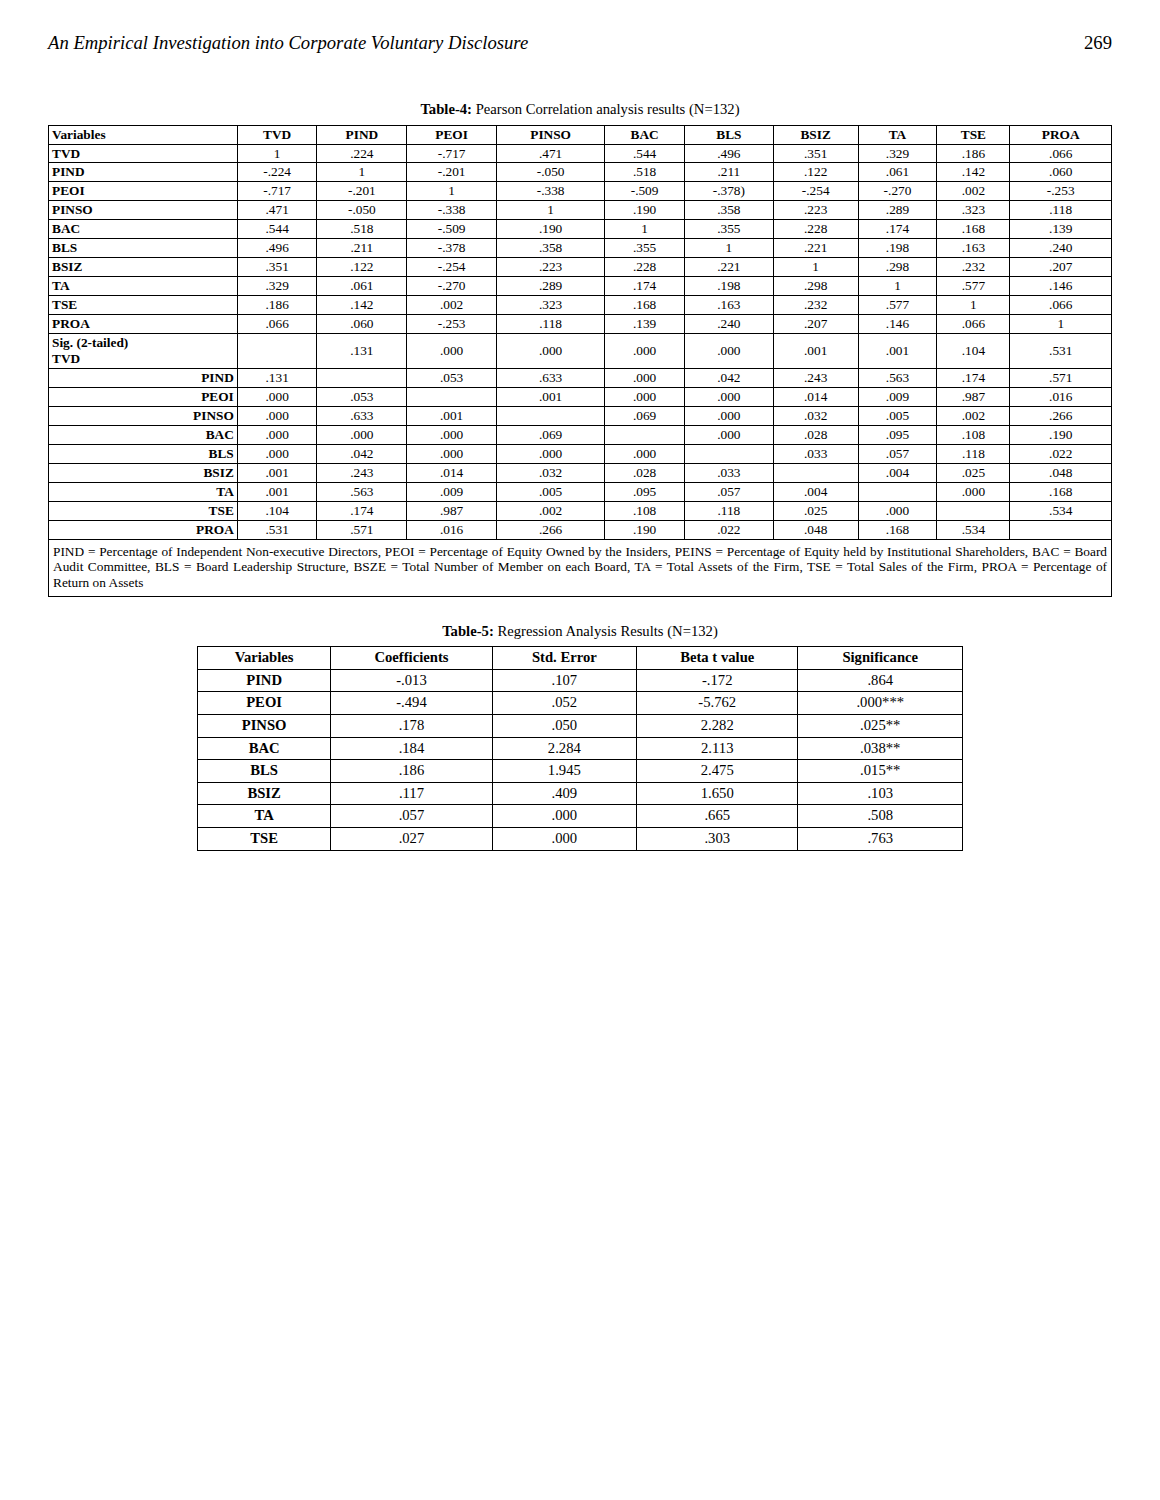An Empirical Investigation into Corporate Voluntary Disclosure 269
Table-4: Pearson Correlation analysis results (N=132)
| Variables | TVD | PIND | PEOI | PINSO | BAC | BLS | BSIZ | TA | TSE | PROA |
| --- | --- | --- | --- | --- | --- | --- | --- | --- | --- | --- |
| TVD | 1 | .224 | -.717 | .471 | .544 | .496 | .351 | .329 | .186 | .066 |
| PIND | -.224 | 1 | -.201 | -.050 | .518 | .211 | .122 | .061 | .142 | .060 |
| PEOI | -.717 | -.201 | 1 | -.338 | -.509 | -.378) | -.254 | -.270 | .002 | -.253 |
| PINSO | .471 | -.050 | -.338 | 1 | .190 | .358 | .223 | .289 | .323 | .118 |
| BAC | .544 | .518 | -.509 | .190 | 1 | .355 | .228 | .174 | .168 | .139 |
| BLS | .496 | .211 | -.378 | .358 | .355 | 1 | .221 | .198 | .163 | .240 |
| BSIZ | .351 | .122 | -.254 | .223 | .228 | .221 | 1 | .298 | .232 | .207 |
| TA | .329 | .061 | -.270 | .289 | .174 | .198 | .298 | 1 | .577 | .146 |
| TSE | .186 | .142 | .002 | .323 | .168 | .163 | .232 | .577 | 1 | .066 |
| PROA | .066 | .060 | -.253 | .118 | .139 | .240 | .207 | .146 | .066 | 1 |
| Sig. (2-tailed) TVD | | .131 | .000 | .000 | .000 | .000 | .001 | .001 | .104 | .531 |
| PIND | .131 | | .053 | .633 | .000 | .042 | .243 | .563 | .174 | .571 |
| PEOI | .000 | .053 | | .001 | .000 | .000 | .014 | .009 | .987 | .016 |
| PINSO | .000 | .633 | .001 | | .069 | .000 | .032 | .005 | .002 | .266 |
| BAC | .000 | .000 | .000 | .069 | | .000 | .028 | .095 | .108 | .190 |
| BLS | .000 | .042 | .000 | .000 | .000 | | .033 | .057 | .118 | .022 |
| BSIZ | .001 | .243 | .014 | .032 | .028 | .033 | | .004 | .025 | .048 |
| TA | .001 | .563 | .009 | .005 | .095 | .057 | .004 | | .000 | .168 |
| TSE | .104 | .174 | .987 | .002 | .108 | .118 | .025 | .000 | | .534 |
| PROA | .531 | .571 | .016 | .266 | .190 | .022 | .048 | .168 | .534 | |
PIND = Percentage of Independent Non-executive Directors, PEOI = Percentage of Equity Owned by the Insiders, PEINS = Percentage of Equity held by Institutional Shareholders, BAC = Board Audit Committee, BLS = Board Leadership Structure, BSZE = Total Number of Member on each Board, TA = Total Assets of the Firm, TSE = Total Sales of the Firm, PROA = Percentage of Return on Assets
Table-5: Regression Analysis Results (N=132)
| Variables | Coefficients | Std. Error | Beta t value | Significance |
| --- | --- | --- | --- | --- |
| PIND | -.013 | .107 | -.172 | .864 |
| PEOI | -.494 | .052 | -5.762 | .000*** |
| PINSO | .178 | .050 | 2.282 | .025** |
| BAC | .184 | 2.284 | 2.113 | .038** |
| BLS | .186 | 1.945 | 2.475 | .015** |
| BSIZ | .117 | .409 | 1.650 | .103 |
| TA | .057 | .000 | .665 | .508 |
| TSE | .027 | .000 | .303 | .763 |